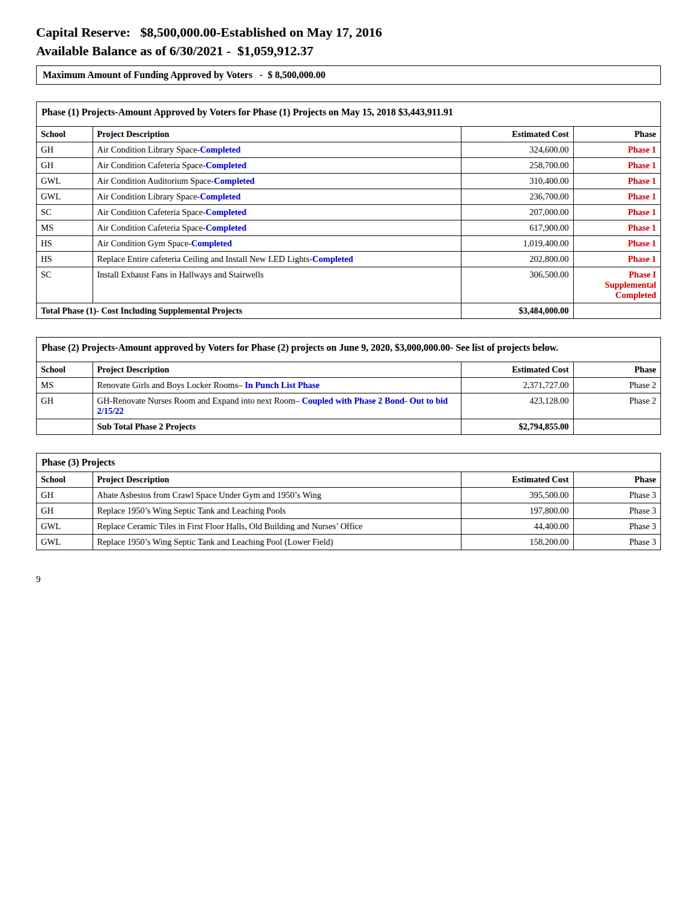Capital Reserve: $8,500,000.00-Established on May 17, 2016
Available Balance as of 6/30/2021 - $1,059,912.37
Maximum Amount of Funding Approved by Voters - $ 8,500,000.00
| Phase (1) Projects-Amount Approved by Voters for Phase (1) Projects on May 15, 2018 $3,443,911.91 |
| School | Project Description | Estimated Cost | Phase |
| GH | Air Condition Library Space -Completed | 324,600.00 | Phase 1 |
| GH | Air Condition Cafeteria Space -Completed | 258,700.00 | Phase 1 |
| GWL | Air Condition Auditorium Space -Completed | 310,400.00 | Phase 1 |
| GWL | Air Condition Library Space -Completed | 236,700.00 | Phase 1 |
| SC | Air Condition Cafeteria Space -Completed | 207,000.00 | Phase 1 |
| MS | Air Condition Cafeteria Space -Completed | 617,900.00 | Phase 1 |
| HS | Air Condition Gym Space -Completed | 1,019,400.00 | Phase 1 |
| HS | Replace Entire cafeteria Ceiling and Install New LED Lights -Completed | 202,800.00 | Phase 1 |
| SC | Install Exhaust Fans in Hallways and Stairwells | 306,500.00 | Phase I Supplemental Completed |
| Total Phase (1)- Cost Including Supplemental Projects | $3,484,000.00 | |
| Phase (2) Projects-Amount approved by Voters for Phase (2) projects on June 9, 2020, $3,000,000.00- See list of projects below. |
| School | Project Description | Estimated Cost | Phase |
| MS | Renovate Girls and Boys Locker Rooms– In Punch List Phase | 2,371,727.00 | Phase 2 |
| GH | GH-Renovate Nurses Room and Expand into next Room– Coupled with Phase 2 Bond- Out to bid 2/15/22 | 423,128.00 | Phase 2 |
| | Sub Total Phase 2 Projects | $2,794,855.00 | |
| Phase (3) Projects |
| School | Project Description | Estimated Cost | Phase |
| GH | Abate Asbestos from Crawl Space Under Gym and 1950’s Wing | 395,500.00 | Phase 3 |
| GH | Replace 1950’s Wing Septic Tank and Leaching Pools | 197,800.00 | Phase 3 |
| GWL | Replace Ceramic Tiles in First Floor Halls, Old Building and Nurses’ Office | 44,400.00 | Phase 3 |
| GWL | Replace 1950’s Wing Septic Tank and Leaching Pool (Lower Field) | 158,200.00 | Phase 3 |
9